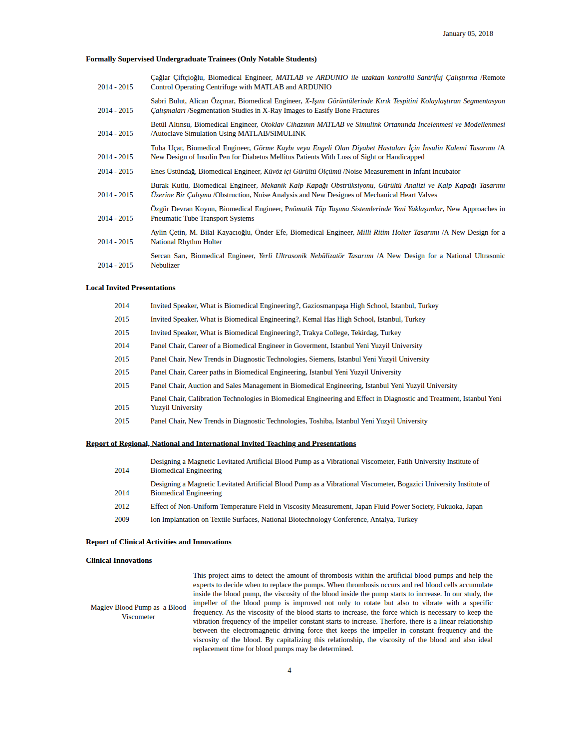January 05, 2018
Formally Supervised Undergraduate Trainees (Only Notable Students)
| 2014 - 2015 | Çağlar Çiftçioğlu, Biomedical Engineer, MATLAB ve ARDUNIO ile uzaktan kontrollü Santrifuj Çalıştırma /Remote Control Operating Centrifuge with MATLAB and ARDUNIO |
| 2014 - 2015 | Sabri Bulut, Alican Özçınar, Biomedical Engineer, X-Işını Görüntülerinde Kırık Tespitini Kolaylaştıran Segmentasyon Çalışmaları /Segmentation Studies in X-Ray Images to Easify Bone Fractures |
| 2014 - 2015 | Betül Altınsu, Biomedical Engineer, Otoklav Cihazının MATLAB ve Simulink Ortamında İncelenmesi ve Modellenmesi /Autoclave Simulation Using MATLAB/SIMULINK |
| 2014 - 2015 | Tuba Uçar, Biomedical Engineer, Görme Kaybı veya Engeli Olan Diyabet Hastaları İçin İnsulin Kalemi Tasarımı /A New Design of Insulin Pen for Diabetus Mellitus Patients With Loss of Sight or Handicapped |
| 2014 - 2015 | Enes Üstündağ, Biomedical Engineer, Küvöz içi Gürültü Ölçümü /Noise Measurement in Infant Incubator |
| 2014 - 2015 | Burak Kutlu, Biomedical Engineer , Mekanik Kalp Kapağı Obstrüksiyonu, Gürültü Analizi ve Kalp Kapağı Tasarımı Üzerine Bir Çalışma /Obstruction, Noise Analysis and New Designes of Mechanical Heart Valves |
| 2014 - 2015 | Özgür Devran Koyun, Biomedical Engineer, P nömatik Tüp Taşıma Sistemlerinde Yeni Yaklaşımlar , New Approaches in Pneumatic Tube Transport Systems |
| 2014 - 2015 | Aylin Çetin, M. Bilal Kayacıoğlu, Önder Efe, Biomedical Engineer, Milli Ritim Holter Tasarımı /A New Design for a National Rhythm Holter |
| 2014 - 2015 | Sercan Sarı, Biomedical Engineer, Yerli Ultrasonik Nebülizatör Tasarımı /A New Design for a National Ultrasonic Nebulizer |
Local Invited Presentations
| 2014 | Invited Speaker, What is Biomedical Engineering?, Gaziosmanpaşa High School, Istanbul, Turkey |
| 2015 | Invited Speaker, What is Biomedical Engineering?, Kemal Has High School, Istanbul, Turkey |
| 2015 | Invited Speaker, What is Biomedical Engineering?, Trakya College, Tekirdag, Turkey |
| 2014 | Panel Chair, Career of a Biomedical Engineer in Goverment, Istanbul Yeni Yuzyil University |
| 2015 | Panel Chair, New Trends in Diagnostic Technologies, Siemens, Istanbul Yeni Yuzyil University |
| 2015 | Panel Chair, Career paths in Biomedical Engineering, Istanbul Yeni Yuzyil University |
| 2015 | Panel Chair, Auction and Sales Management in Biomedical Engineering, Istanbul Yeni Yuzyil University |
| 2015 | Panel Chair, Calibration Technologies in Biomedical Engineering and Effect in Diagnostic and Treatment, Istanbul Yeni Yuzyil University |
| 2015 | Panel Chair, New Trends in Diagnostic Technologies, Toshiba, Istanbul Yeni Yuzyil University |
Report of Regional, National and International Invited Teaching and Presentations
| 2014 | Designing a Magnetic Levitated Artificial Blood Pump as a Vibrational Viscometer, Fatih University Institute of Biomedical Engineering |
| 2014 | Designing a Magnetic Levitated Artificial Blood Pump as a Vibrational Viscometer, Bogazici University Institute of Biomedical Engineering |
| 2012 | Effect of Non-Uniform Temperature Field in Viscosity Measurement, Japan Fluid Power Society, Fukuoka, Japan |
| 2009 | Ion Implantation on Textile Surfaces, National Biotechnology Conference, Antalya, Turkey |
Report of Clinical Activities and Innovations
Clinical Innovations
| Maglev Blood Pump as a Blood Viscometer | This project aims to detect the amount of thrombosis within the artificial blood pumps and help the experts to decide when to replace the pumps. When thrombosis occurs and red blood cells accumulate inside the blood pump, the viscosity of the blood inside the pump starts to increase. In our study, the impeller of the blood pump is improved not only to rotate but also to vibrate with a specific frequency. As the viscosity of the blood starts to increase, the force which is necessary to keep the vibration frequency of the impeller constant starts to increase. Therfore, there is a linear relationship between the electromagnetic driving force thet keeps the impeller in constant frequency and the viscosity of the blood. By capitalizing this relationship, the viscosity of the blood and also ideal replacement time for blood pumps may be determined. |
4